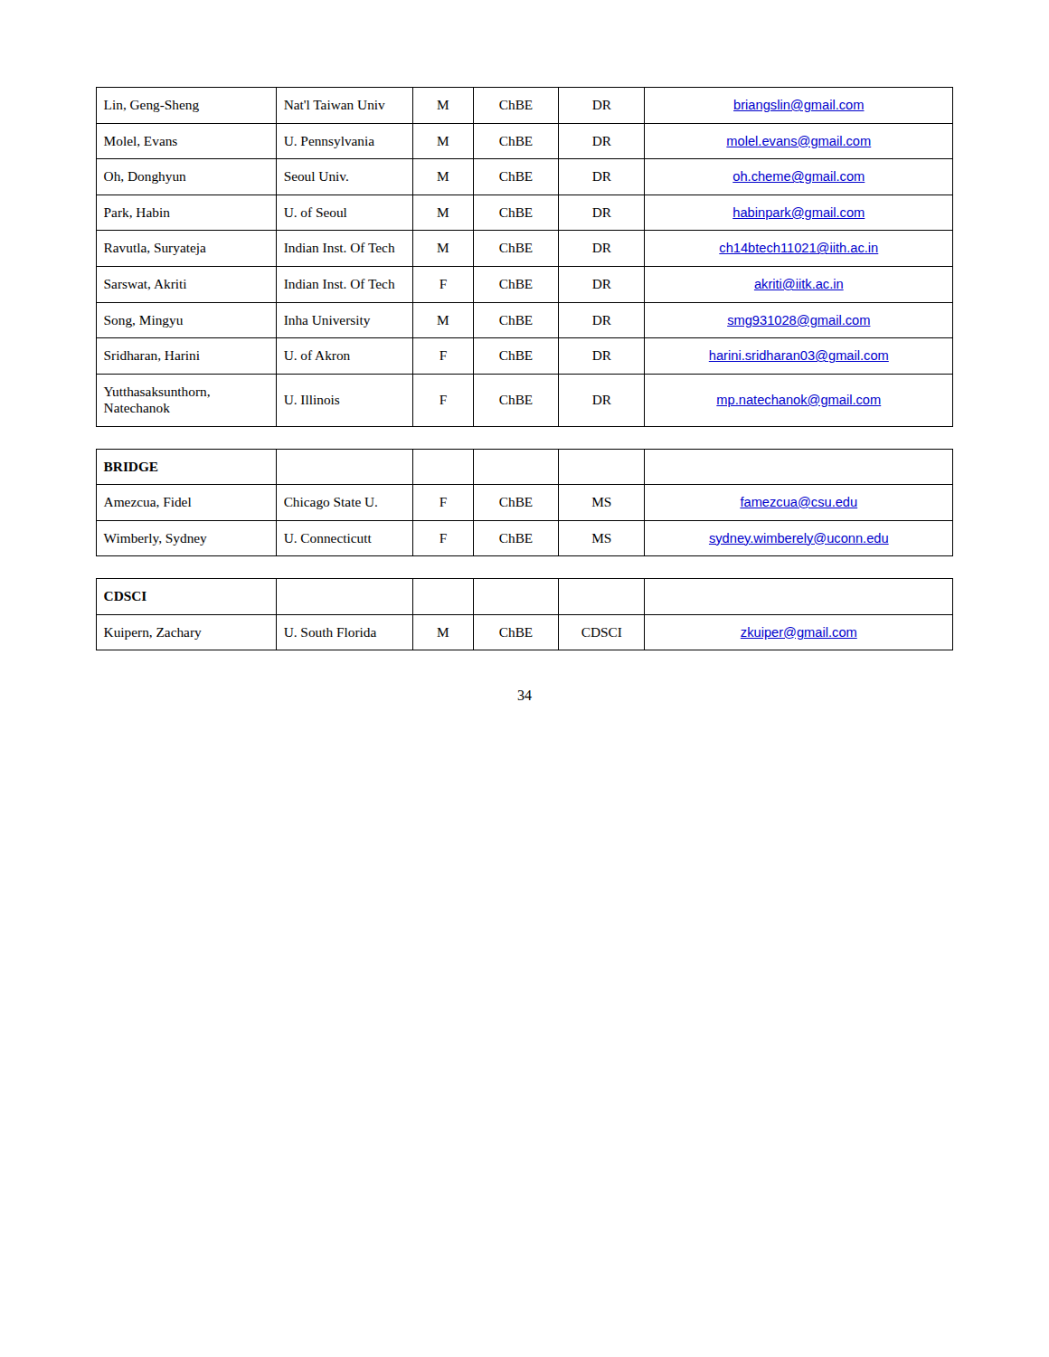| Lin, Geng-Sheng | Nat'l Taiwan Univ | M | ChBE | DR | briangslin@gmail.com |
| Molel, Evans | U. Pennsylvania | M | ChBE | DR | molel.evans@gmail.com |
| Oh, Donghyun | Seoul Univ. | M | ChBE | DR | oh.cheme@gmail.com |
| Park, Habin | U. of Seoul | M | ChBE | DR | habinpark@gmail.com |
| Ravutla, Suryateja | Indian Inst. Of Tech | M | ChBE | DR | ch14btech11021@iith.ac.in |
| Sarswat, Akriti | Indian Inst. Of Tech | F | ChBE | DR | akriti@iitk.ac.in |
| Song, Mingyu | Inha University | M | ChBE | DR | smg931028@gmail.com |
| Sridharan, Harini | U. of Akron | F | ChBE | DR | harini.sridharan03@gmail.com |
| Yutthasaksunthorn, Natechanok | U. Illinois | F | ChBE | DR | mp.natechanok@gmail.com |
| BRIDGE | | | | | |
| Amezcua, Fidel | Chicago State U. | F | ChBE | MS | famezcua@csu.edu |
| Wimberly, Sydney | U. Connecticutt | F | ChBE | MS | sydney.wimberely@uconn.edu |
| CDSCI | | | | | |
| Kuipern, Zachary | U. South Florida | M | ChBE | CDSCI | zkuiper@gmail.com |
34